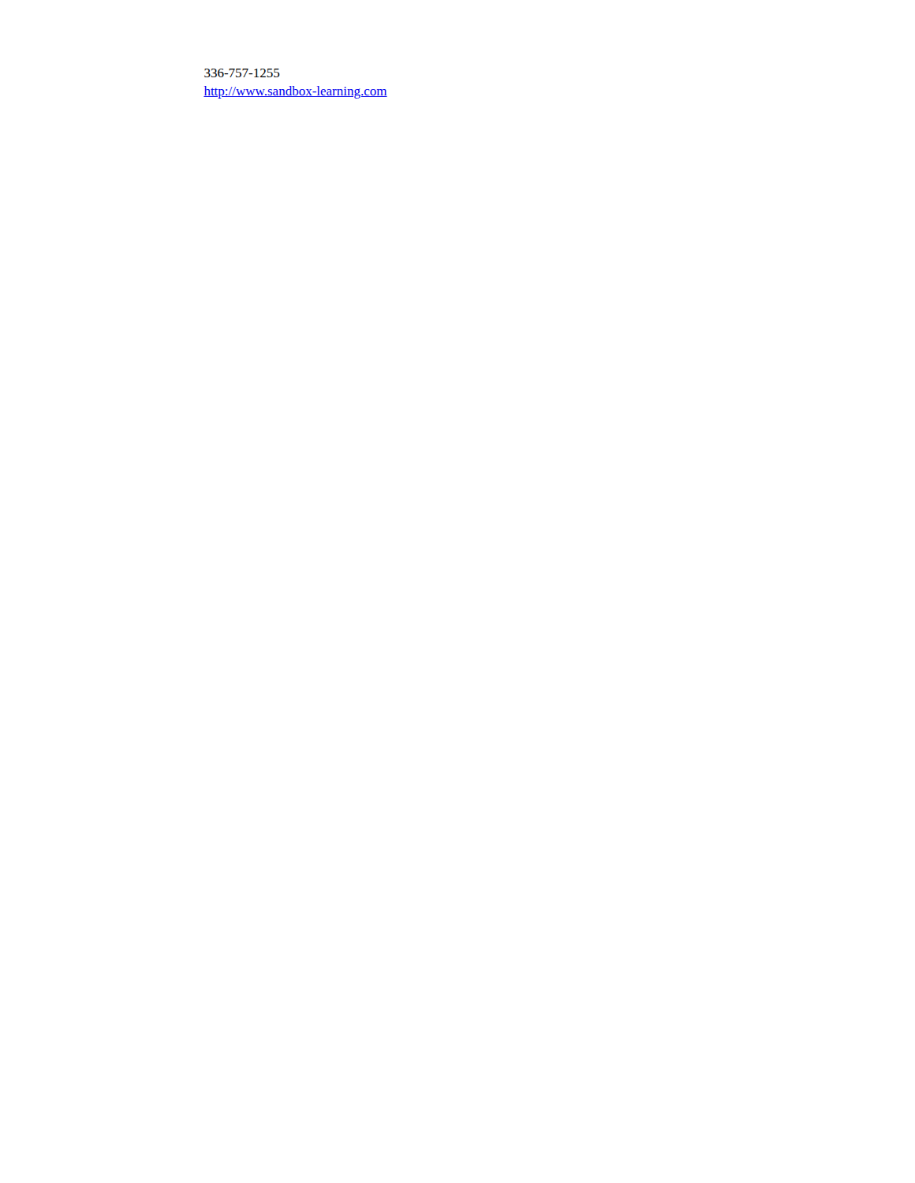336-757-1255
http://www.sandbox-learning.com